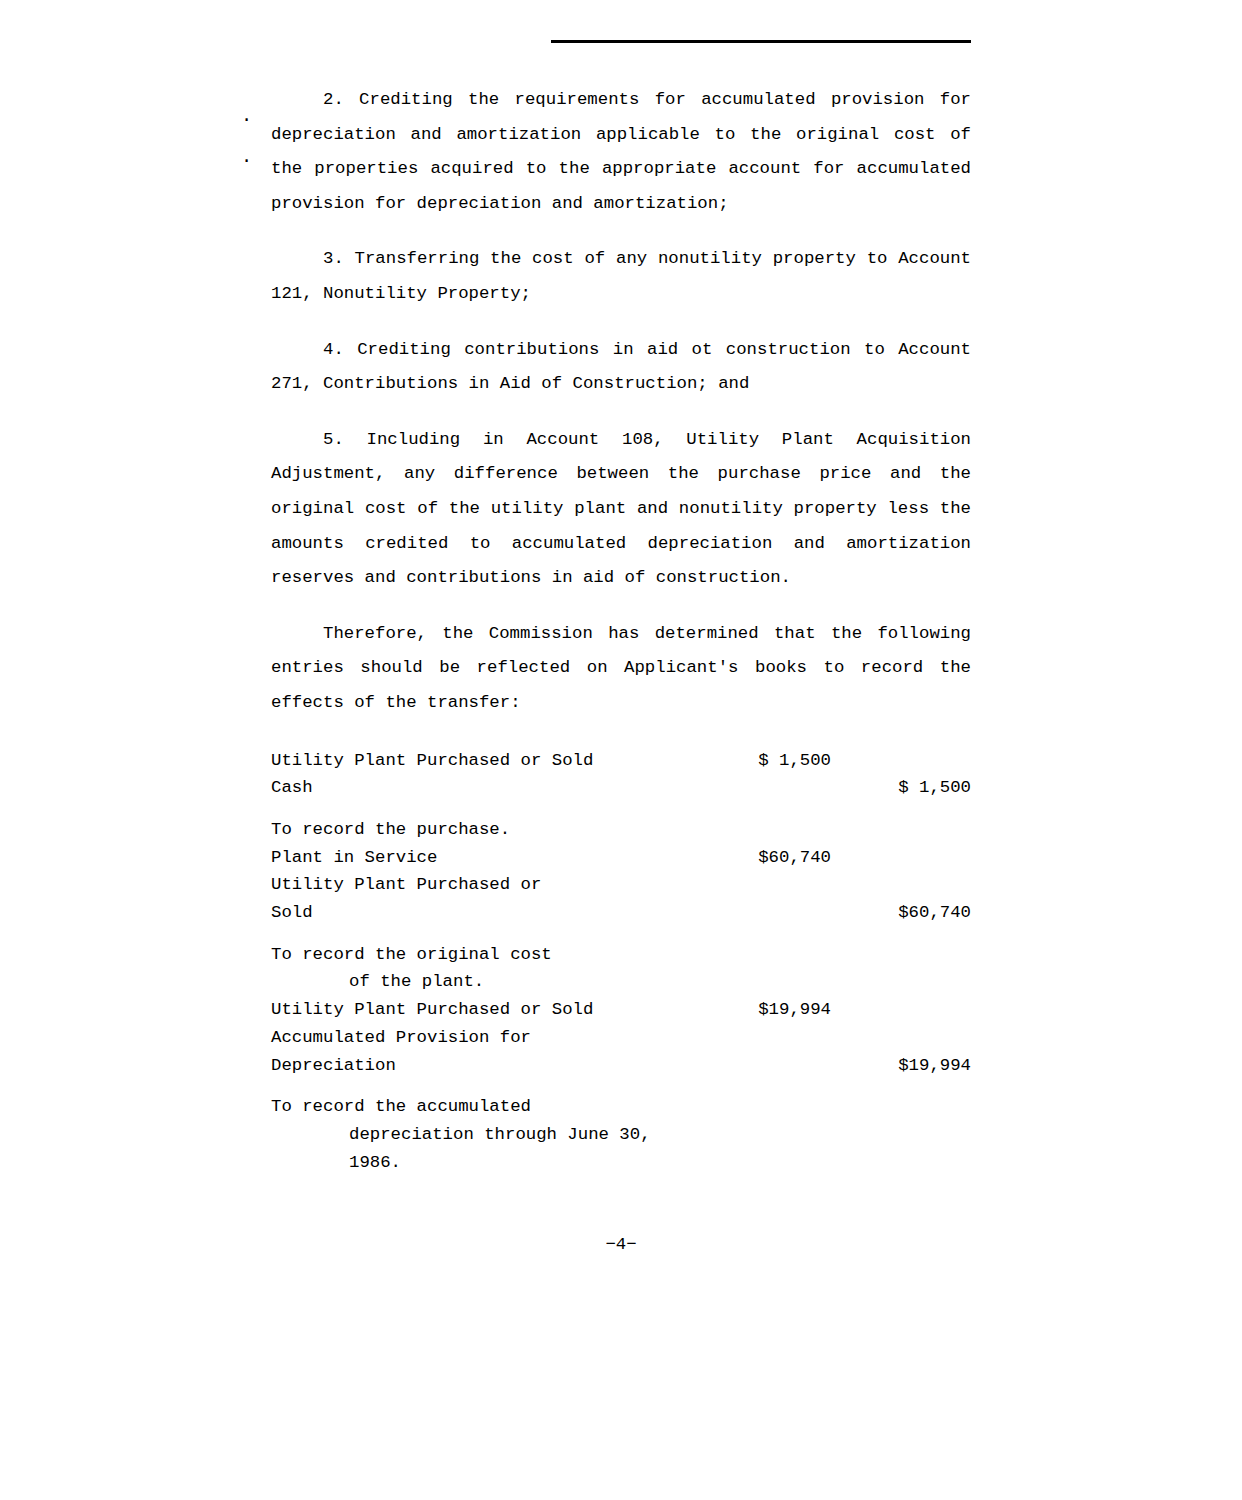·
·
2. Crediting the requirements for accumulated provision for depreciation and amortization applicable to the original cost of the properties acquired to the appropriate account for accumulated provision for depreciation and amortization;
3. Transferring the cost of any nonutility property to Account 121, Nonutility Property;
4. Crediting contributions in aid ot construction to Account 271, Contributions in Aid of Construction; and
5. Including in Account 108, Utility Plant Acquisition Adjustment, any difference between the purchase price and the original cost of the utility plant and nonutility property less the amounts credited to accumulated depreciation and amortization reserves and contributions in aid of construction.
Therefore, the Commission has determined that the following entries should be reflected on Applicant's books to record the effects of the transfer:
| Utility Plant Purchased or Sold | $ 1,500 | |
| Cash | | $ 1,500 |
| To record the purchase. | | |
| Plant in Service | $60,740 | |
| Utility Plant Purchased or | | |
| Sold | | $60,740 |
| To record the original cost | | |
| of the plant. | | |
| Utility Plant Purchased or Sold | $19,994 | |
| Accumulated Provision for | | |
| Depreciation | | $19,994 |
| To record the accumulated | | |
| depreciation through June 30, | | |
| 1986. | | |
−4−